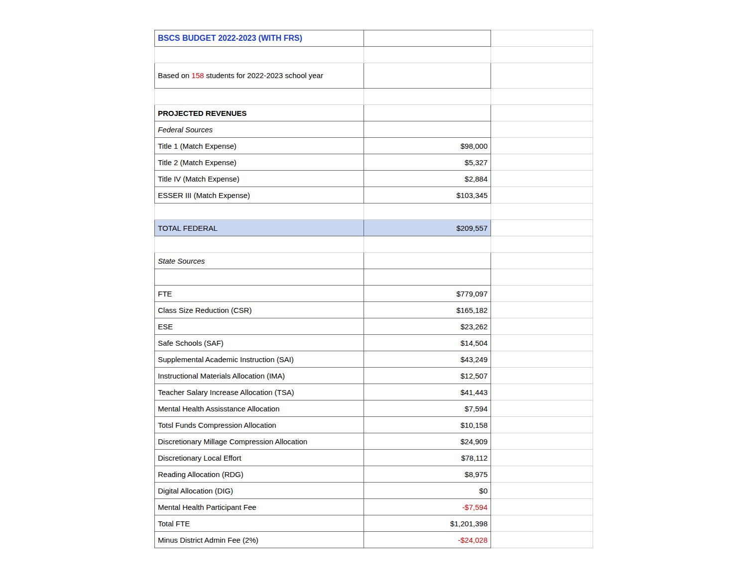| BSCS BUDGET 2022-2023 (WITH FRS) | | |
| Based on 158 students for 2022-2023 school year | | |
| PROJECTED REVENUES | | |
| Federal Sources | | |
| Title 1 (Match Expense) | $98,000 | |
| Title 2 (Match Expense) | $5,327 | |
| Title IV (Match Expense) | $2,884 | |
| ESSER III (Match Expense) | $103,345 | |
| TOTAL FEDERAL | $209,557 | |
| State Sources | | |
| FTE | $779,097 | |
| Class Size Reduction (CSR) | $165,182 | |
| ESE | $23,262 | |
| Safe Schools (SAF) | $14,504 | |
| Supplemental Academic Instruction (SAI) | $43,249 | |
| Instructional Materials Allocation (IMA) | $12,507 | |
| Teacher Salary Increase Allocation (TSA) | $41,443 | |
| Mental Health Assisstance Allocation | $7,594 | |
| Totsl Funds Compression Allocation | $10,158 | |
| Discretionary Millage Compression Allocation | $24,909 | |
| Discretionary Local Effort | $78,112 | |
| Reading Allocation (RDG) | $8,975 | |
| Digital Allocation (DIG) | $0 | |
| Mental Health Participant Fee | -$7,594 | |
| Total FTE | $1,201,398 | |
| Minus District Admin Fee (2%) | -$24,028 | |